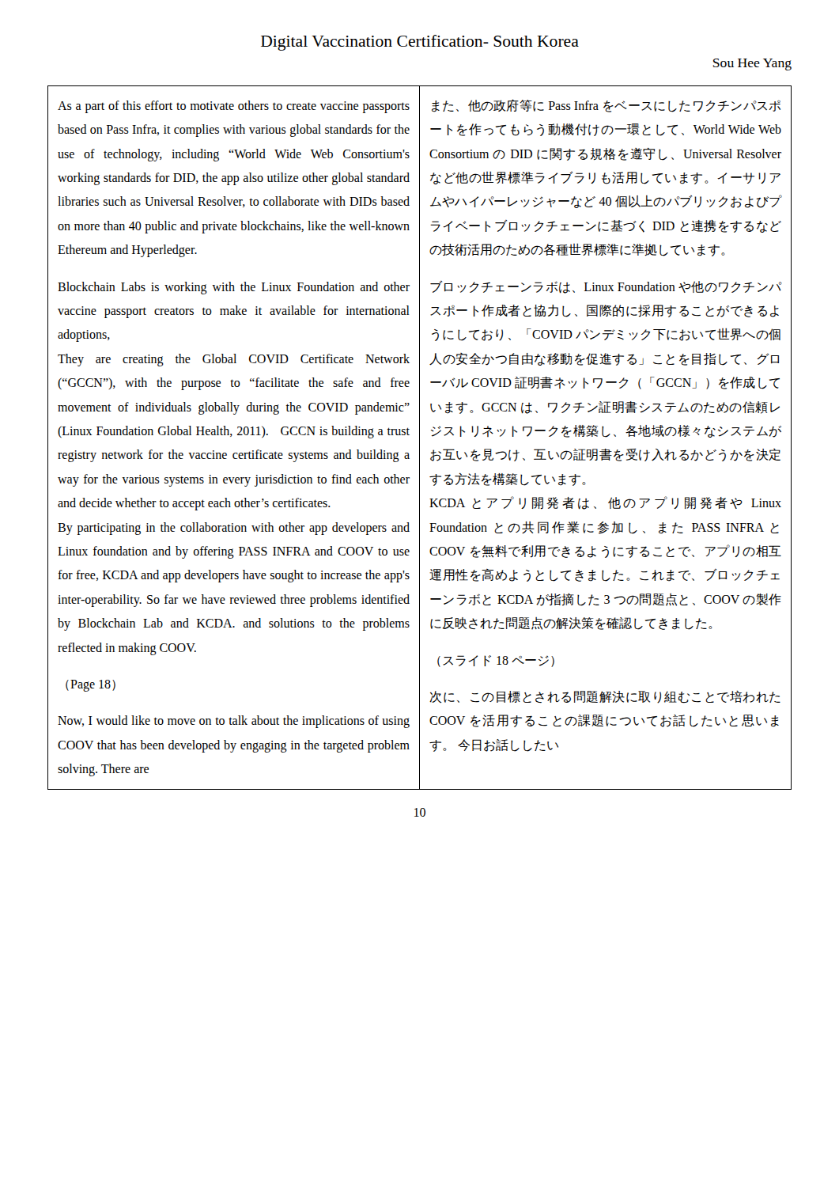Digital Vaccination Certification- South Korea
Sou Hee Yang
| As a part of this effort to motivate others to create vaccine passports based on Pass Infra, it complies with various global standards for the use of technology, including “World Wide Web Consortium's working standards for DID, the app also utilize other global standard libraries such as Universal Resolver, to collaborate with DIDs based on more than 40 public and private blockchains, like the well-known Ethereum and Hyperledger. Blockchain Labs is working with the Linux Foundation and other vaccine passport creators to make it available for international adoptions, They are creating the Global COVID Certificate Network (“GCCN”), with the purpose to “facilitate the safe and free movement of individuals globally during the COVID pandemic” (Linux Foundation Global Health, 2011). GCCN is building a trust registry network for the vaccine certificate systems and building a way for the various systems in every jurisdiction to find each other and decide whether to accept each other’s certificates. By participating in the collaboration with other app developers and Linux foundation and by offering PASS INFRA and COOV to use for free, KCDA and app developers have sought to increase the app's inter-operability. So far we have reviewed three problems identified by Blockchain Lab and KCDA. and solutions to the problems reflected in making COOV. （Page 18） Now, I would like to move on to talk about the implications of using COOV that has been developed by engaging in the targeted problem solving. There are | また、他の政府等に Pass Infra をベースにしたワクチンパスポートを作ってもらう動機付けの一環として、World Wide Web Consortium の DID に関する規格を遵守し、Universal Resolver など他の世界標準ライブラリも活用しています。イーサリアムやハイパーレッジャーなど 40 個以上のパブリックおよびプライベートブロックチェーンに基づく DID と連携をするなどの技術活用のための各種世界標準に準拠しています。 ブロックチェーンラボは、Linux Foundation や他のワクチンパスポート作成者と協力し、国際的に採用することができるようにしており、「COVID パンデミック下において世界への個人の安全かつ自由な移動を促進する」ことを目指して、グローバル COVID 証明書ネットワーク（「GCCN」）を作成しています。GCCN は、ワクチン証明書システムのための信頼レジストリネットワークを構築し、各地域の様々なシステムがお互いを見つけ、互いの証明書を受け入れるかどうかを決定する方法を構築しています。 KCDA とアプリ開発者は、他のアプリ開発者や Linux Foundation との共同作業に参加し、また PASS INFRA と COOV を無料で利用できるようにすることで、アプリの相互運用性を高めようとしてきました。これまで、ブロックチェーンラボと KCDA が指摘した 3 つの問題点と、COOV の製作に反映された問題点の解決策を確認してきました。 （スライド 18 ページ） 次に、この目標とされる問題解決に取り組むことで培われた COOV を活用することの課題についてお話したいと思います。 今日お話ししたい |
10